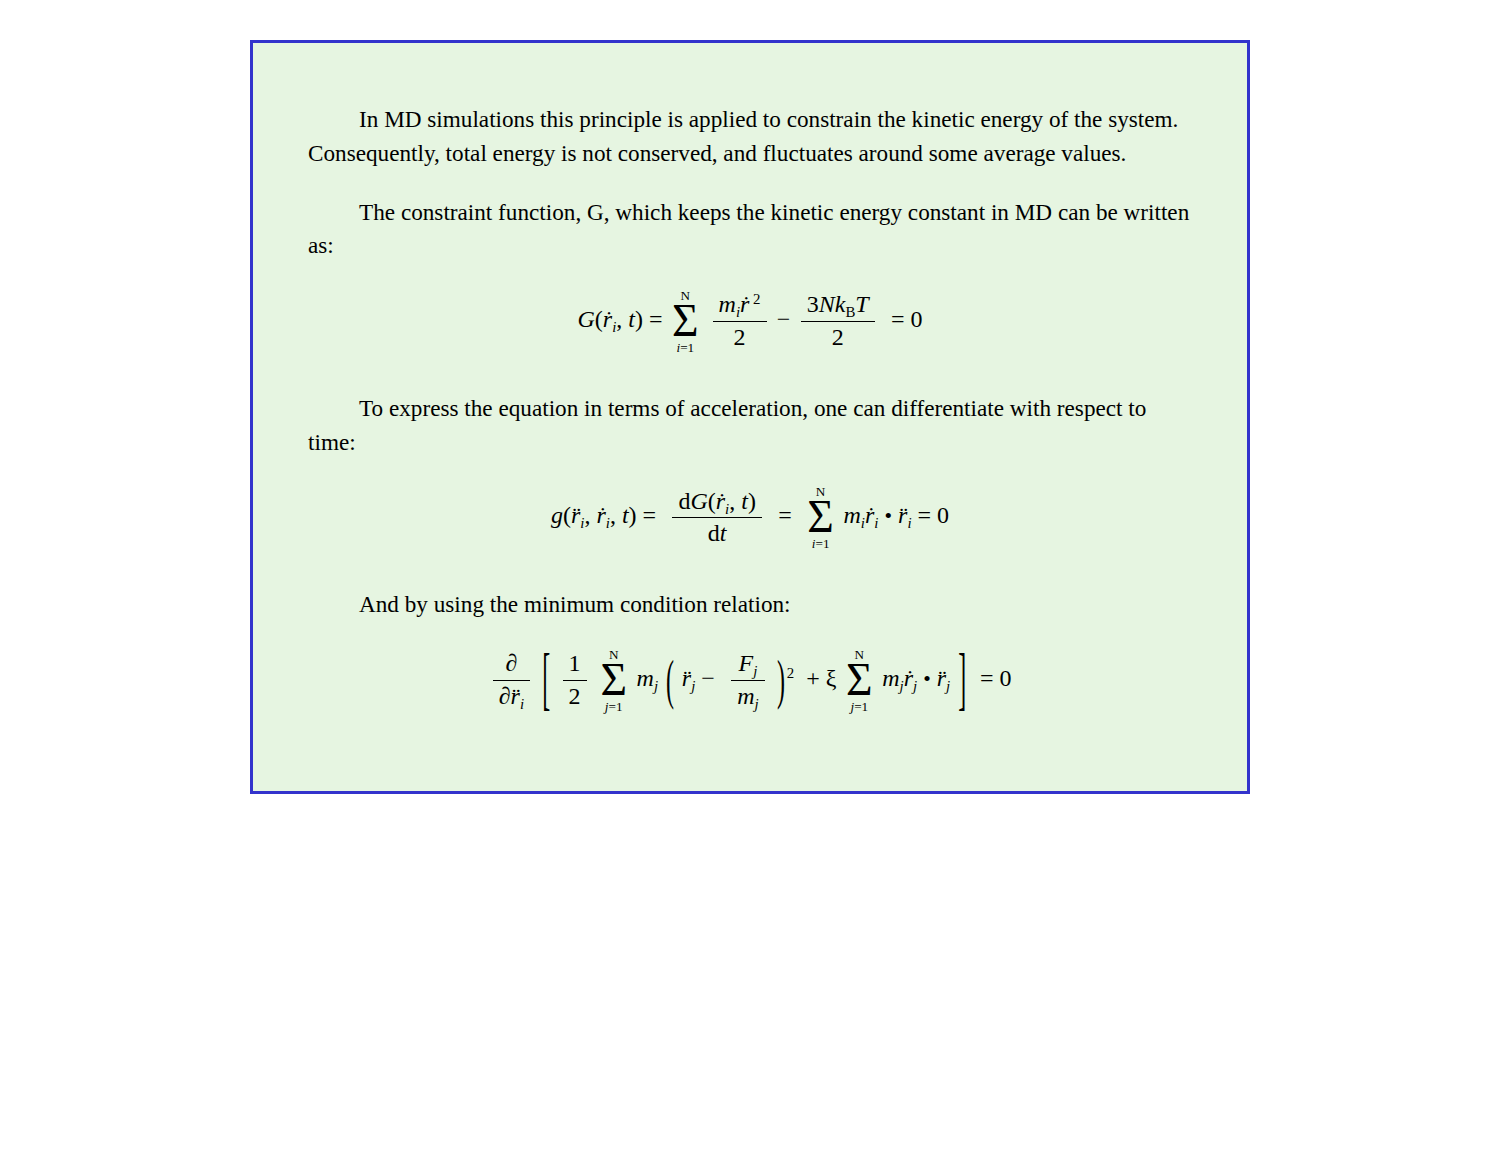In MD simulations this principle is applied to constrain the kinetic energy of the system. Consequently, total energy is not conserved, and fluctuates around some average values.
The constraint function, G, which keeps the kinetic energy constant in MD can be written as:
G(ṙi, t) = NΣi=1 miṙ 22 − 3NkBT 2 = 0
To express the equation in terms of acceleration, one can differentiate with respect to time:
g(r̈i, ṙi, t) = dG(ṙi, t) dt = NΣi=1 miṙi • r̈i = 0
And by using the minimum condition relation:
∂∂r̈i [ 12 NΣj=1 mj ( r̈j − Fj mj )2 + ξ NΣj=1 mjṙj • r̈j ] = 0